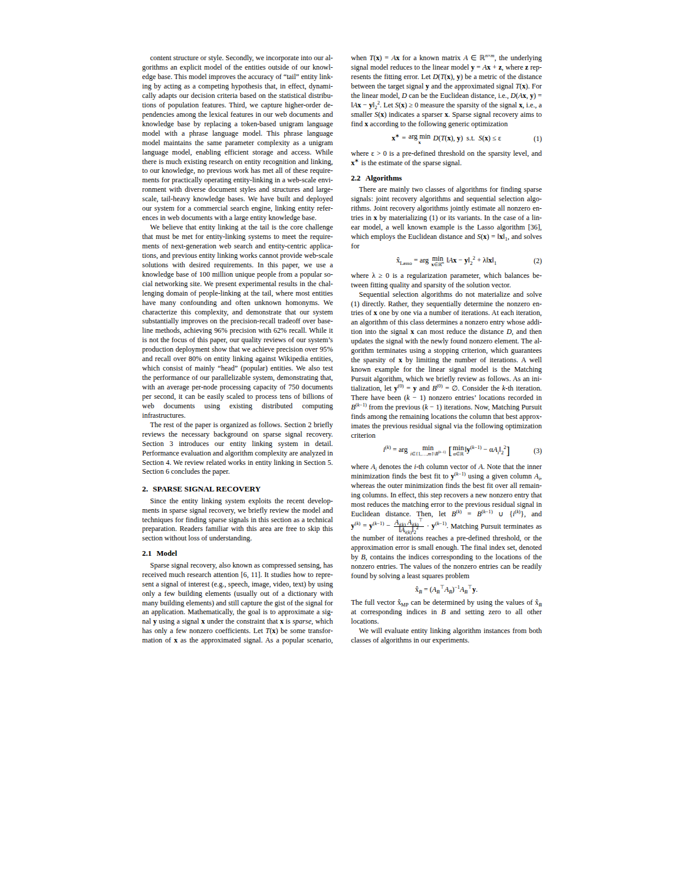content structure or style. Secondly, we incorporate into our algorithms an explicit model of the entities outside of our knowledge base. This model improves the accuracy of “tail” entity linking by acting as a competing hypothesis that, in effect, dynamically adapts our decision criteria based on the statistical distributions of population features. Third, we capture higher-order dependencies among the lexical features in our web documents and knowledge base by replacing a token-based unigram language model with a phrase language model. This phrase language model maintains the same parameter complexity as a unigram language model, enabling efficient storage and access. While there is much existing research on entity recognition and linking, to our knowledge, no previous work has met all of these requirements for practically operating entity-linking in a web-scale environment with diverse document styles and structures and large-scale, tail-heavy knowledge bases. We have built and deployed our system for a commercial search engine, linking entity references in web documents with a large entity knowledge base.
We believe that entity linking at the tail is the core challenge that must be met for entity-linking systems to meet the requirements of next-generation web search and entity-centric applications, and previous entity linking works cannot provide web-scale solutions with desired requirements. In this paper, we use a knowledge base of 100 million unique people from a popular social networking site. We present experimental results in the challenging domain of people-linking at the tail, where most entities have many confounding and often unknown homonyms. We characterize this complexity, and demonstrate that our system substantially improves on the precision-recall tradeoff over baseline methods, achieving 96% precision with 62% recall. While it is not the focus of this paper, our quality reviews of our system’s production deployment show that we achieve precision over 95% and recall over 80% on entity linking against Wikipedia entities, which consist of mainly “head” (popular) entities. We also test the performance of our parallelizable system, demonstrating that, with an average per-node processing capacity of 750 documents per second, it can be easily scaled to process tens of billions of web documents using existing distributed computing infrastructures.
The rest of the paper is organized as follows. Section 2 briefly reviews the necessary background on sparse signal recovery. Section 3 introduces our entity linking system in detail. Performance evaluation and algorithm complexity are analyzed in Section 4. We review related works in entity linking in Section 5. Section 6 concludes the paper.
2. SPARSE SIGNAL RECOVERY
Since the entity linking system exploits the recent developments in sparse signal recovery, we briefly review the model and techniques for finding sparse signals in this section as a technical preparation. Readers familiar with this area are free to skip this section without loss of understanding.
2.1 Model
Sparse signal recovery, also known as compressed sensing, has received much research attention [6, 11]. It studies how to represent a signal of interest (e.g., speech, image, video, text) by using only a few building elements (usually out of a dictionary with many building elements) and still capture the gist of the signal for an application. Mathematically, the goal is to approximate a signal y using a signal x under the constraint that x is sparse, which has only a few nonzero coefficients. Let T(x) be some transformation of x as the approximated signal. As a popular scenario, when T(x) = Ax for a known matrix A ∈ ℝn×m, the underlying signal model reduces to the linear model y = Ax + z, where z represents the fitting error. Let D(T(x), y) be a metric of the distance between the target signal y and the approximated signal T(x). For the linear model, D can be the Euclidean distance, i.e., D(Ax, y) = ‖Ax − y‖22. Let S(x) ≥ 0 measure the sparsity of the signal x, i.e., a smaller S(x) indicates a sparser x. Sparse signal recovery aims to find x according to the following generic optimization
x∗ = arg min x D(T(x), y) s.t. S(x) ≤ ε (1)
where ε > 0 is a pre-defined threshold on the sparsity level, and x∗ is the estimate of the sparse signal.
2.2 Algorithms
There are mainly two classes of algorithms for finding sparse signals: joint recovery algorithms and sequential selection algorithms. Joint recovery algorithms jointly estimate all nonzero entries in x by materializing (1) or its variants. In the case of a linear model, a well known example is the Lasso algorithm [36], which employs the Euclidean distance and S(x) = ‖x‖1, and solves for
x̂Lasso = arg min x∈ℝm ‖Ax − y‖22 + λ‖x‖1 (2)
where λ ≥ 0 is a regularization parameter, which balances between fitting quality and sparsity of the solution vector.
Sequential selection algorithms do not materialize and solve (1) directly. Rather, they sequentially determine the nonzero entries of x one by one via a number of iterations. At each iteration, an algorithm of this class determines a nonzero entry whose addition into the signal x can most reduce the distance D, and then updates the signal with the newly found nonzero element. The algorithm terminates using a stopping criterion, which guarantees the sparsity of x by limiting the number of iterations. A well known example for the linear signal model is the Matching Pursuit algorithm, which we briefly review as follows. As an initialization, let y(0) = y and B(0) = ∅. Consider the k-th iteration. There have been (k − 1) nonzero entries’ locations recorded in B(k−1) from the previous (k − 1) iterations. Now, Matching Pursuit finds among the remaining locations the column that best approximates the previous residual signal via the following optimization criterion
i(k) = arg min i∈{1,…,m}\B(k−1) [min α∈ℝ‖y(k−1) − αAi‖22] (3)
where Ai denotes the i-th column vector of A. Note that the inner minimization finds the best fit to y(k−1) using a given column Ai, whereas the outer minimization finds the best fit over all remaining columns. In effect, this step recovers a new nonzero entry that most reduces the matching error to the previous residual signal in Euclidean distance. Then, let B(k) = B(k−1) ∪ {i(k)}, and y(k) = y(k−1) − Ai(k) Ai(k)⊤‖Ai(k)‖22 · y(k−1). Matching Pursuit terminates as the number of iterations reaches a pre-defined threshold, or the approximation error is small enough. The final index set, denoted by B, contains the indices corresponding to the locations of the nonzero entries. The values of the nonzero entries can be readily found by solving a least squares problem
x̂B = (AB⊤AB)−1AB⊤y.
The full vector x̂MP can be determined by using the values of x̂B at corresponding indices in B and setting zero to all other locations.
We will evaluate entity linking algorithm instances from both classes of algorithms in our experiments.